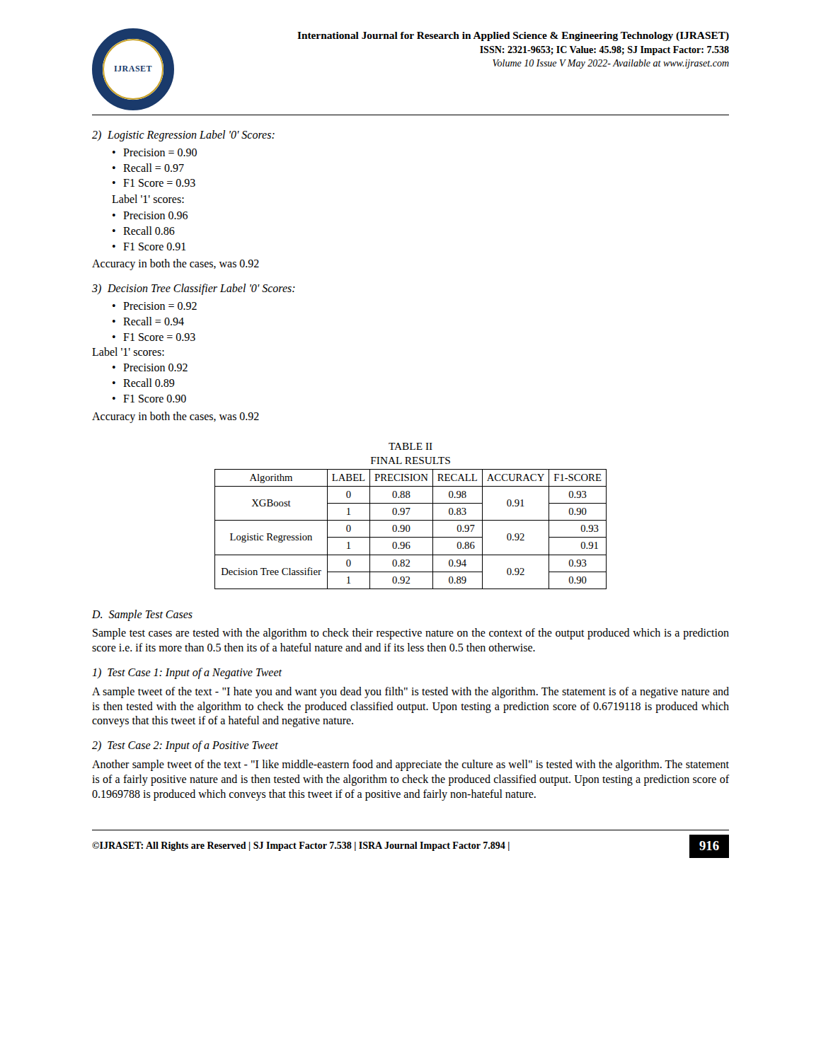International Journal for Research in Applied Science & Engineering Technology (IJRASET)
ISSN: 2321-9653; IC Value: 45.98; SJ Impact Factor: 7.538
Volume 10 Issue V May 2022- Available at www.ijraset.com
2) Logistic Regression Label '0' Scores:
Precision = 0.90
Recall = 0.97
F1 Score = 0.93
Label '1' scores:
Precision 0.96
Recall 0.86
F1 Score 0.91
Accuracy in both the cases, was 0.92
3) Decision Tree Classifier Label '0' Scores:
Precision = 0.92
Recall = 0.94
F1 Score = 0.93
Label '1' scores:
Precision 0.92
Recall 0.89
F1 Score 0.90
Accuracy in both the cases, was 0.92
TABLE II FINAL RESULTS
| Algorithm | LABEL | PRECISION | RECALL | ACCURACY | F1-SCORE |
| --- | --- | --- | --- | --- | --- |
| XGBoost | 0 | 0.88 | 0.98 | 0.91 | 0.93 |
| 1 | 0.97 | 0.83 | 0.90 |
| Logistic Regression | 0 | 0.90 | 0.97 | 0.92 | 0.93 |
| 1 | 0.96 | 0.86 | 0.91 |
| Decision Tree Classifier | 0 | 0.82 | 0.94 | 0.92 | 0.93 |
| 1 | 0.92 | 0.89 | 0.90 |
D. Sample Test Cases
Sample test cases are tested with the algorithm to check their respective nature on the context of the output produced which is a prediction score i.e. if its more than 0.5 then its of a hateful nature and and if its less then 0.5 then otherwise.
1) Test Case 1: Input of a Negative Tweet
A sample tweet of the text - "I hate you and want you dead you filth" is tested with the algorithm. The statement is of a negative nature and is then tested with the algorithm to check the produced classified output. Upon testing a prediction score of 0.6719118 is produced which conveys that this tweet if of a hateful and negative nature.
2) Test Case 2: Input of a Positive Tweet
Another sample tweet of the text - "I like middle-eastern food and appreciate the culture as well" is tested with the algorithm. The statement is of a fairly positive nature and is then tested with the algorithm to check the produced classified output. Upon testing a prediction score of 0.1969788 is produced which conveys that this tweet if of a positive and fairly non-hateful nature.
©IJRASET: All Rights are Reserved | SJ Impact Factor 7.538 | ISRA Journal Impact Factor 7.894 |
916